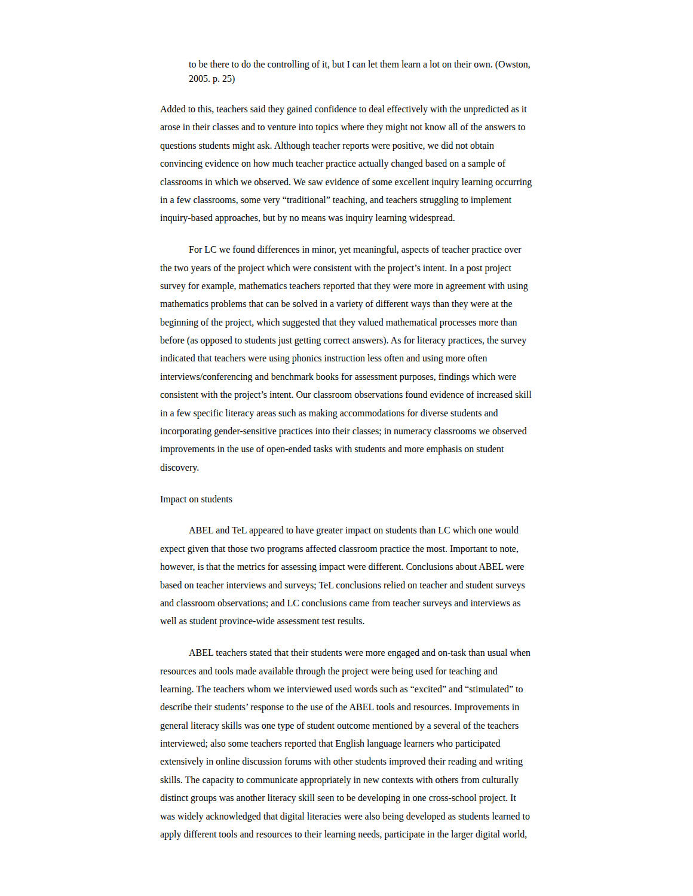to be there to do the controlling of it, but I can let them learn a lot on their own. (Owston, 2005. p. 25)
Added to this, teachers said they gained confidence to deal effectively with the unpredicted as it arose in their classes and to venture into topics where they might not know all of the answers to questions students might ask. Although teacher reports were positive, we did not obtain convincing evidence on how much teacher practice actually changed based on a sample of classrooms in which we observed. We saw evidence of some excellent inquiry learning occurring in a few classrooms, some very “traditional” teaching, and teachers struggling to implement inquiry-based approaches, but by no means was inquiry learning widespread.
For LC we found differences in minor, yet meaningful, aspects of teacher practice over the two years of the project which were consistent with the project’s intent. In a post project survey for example, mathematics teachers reported that they were more in agreement with using mathematics problems that can be solved in a variety of different ways than they were at the beginning of the project, which suggested that they valued mathematical processes more than before (as opposed to students just getting correct answers). As for literacy practices, the survey indicated that teachers were using phonics instruction less often and using more often interviews/conferencing and benchmark books for assessment purposes, findings which were consistent with the project’s intent. Our classroom observations found evidence of increased skill in a few specific literacy areas such as making accommodations for diverse students and incorporating gender-sensitive practices into their classes; in numeracy classrooms we observed improvements in the use of open-ended tasks with students and more emphasis on student discovery.
Impact on students
ABEL and TeL appeared to have greater impact on students than LC which one would expect given that those two programs affected classroom practice the most. Important to note, however, is that the metrics for assessing impact were different. Conclusions about ABEL were based on teacher interviews and surveys; TeL conclusions relied on teacher and student surveys and classroom observations; and LC conclusions came from teacher surveys and interviews as well as student province-wide assessment test results.
ABEL teachers stated that their students were more engaged and on-task than usual when resources and tools made available through the project were being used for teaching and learning. The teachers whom we interviewed used words such as “excited” and “stimulated” to describe their students’ response to the use of the ABEL tools and resources. Improvements in general literacy skills was one type of student outcome mentioned by a several of the teachers interviewed; also some teachers reported that English language learners who participated extensively in online discussion forums with other students improved their reading and writing skills. The capacity to communicate appropriately in new contexts with others from culturally distinct groups was another literacy skill seen to be developing in one cross-school project. It was widely acknowledged that digital literacies were also being developed as students learned to apply different tools and resources to their learning needs, participate in the larger digital world,